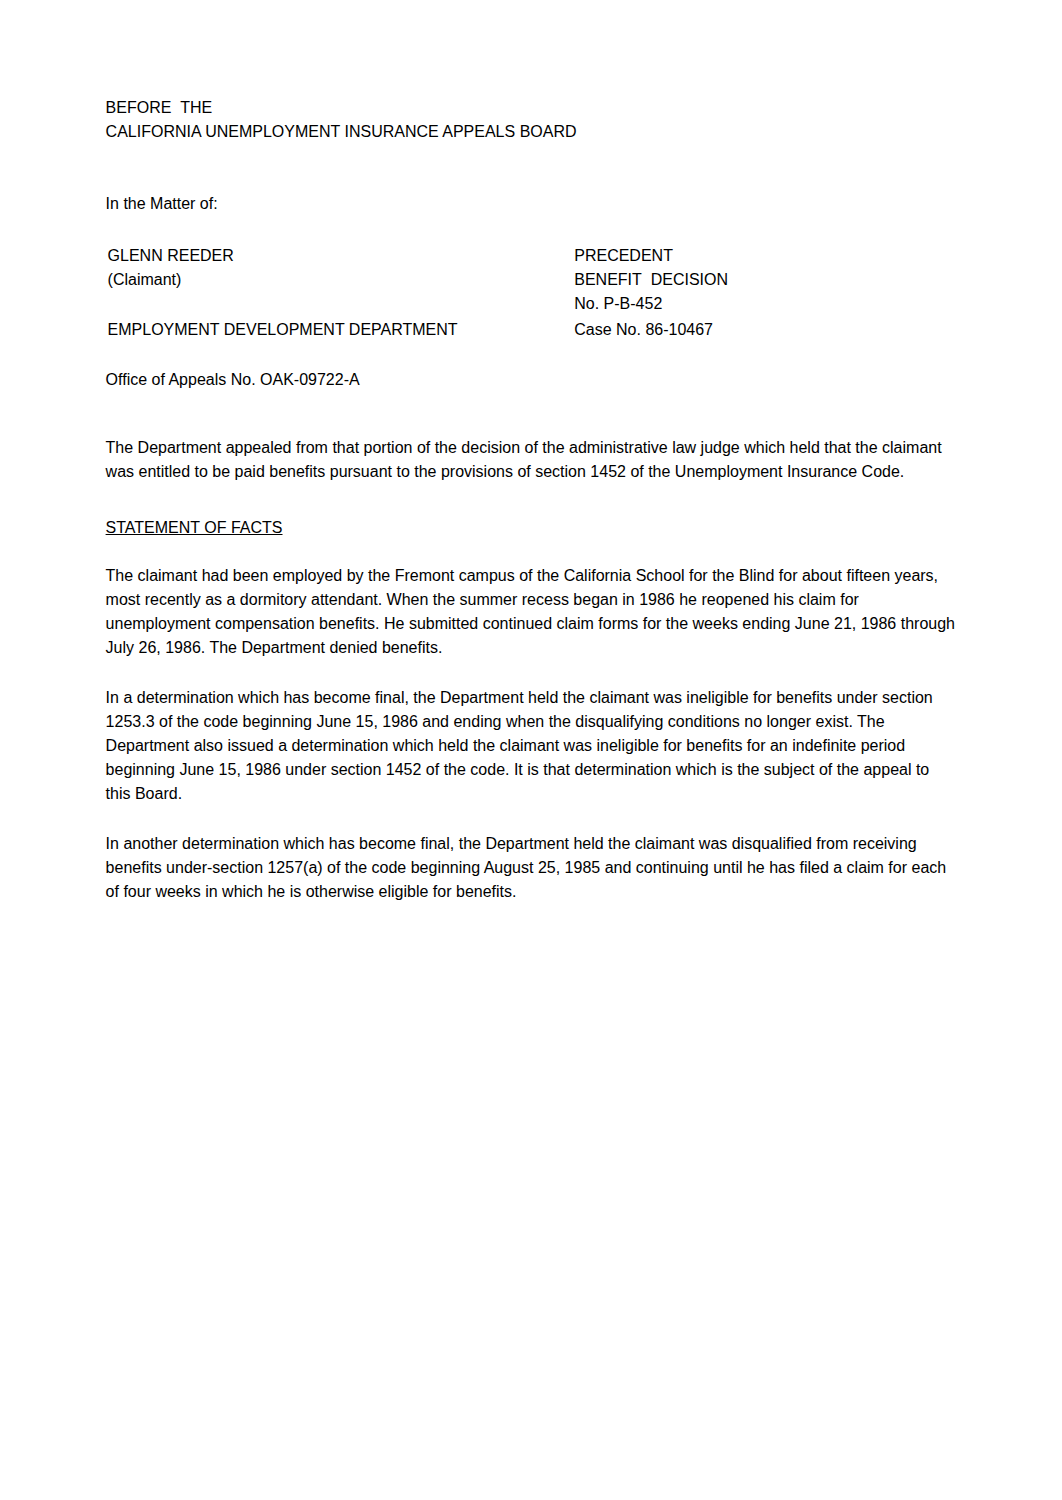BEFORE THE
CALIFORNIA UNEMPLOYMENT INSURANCE APPEALS BOARD
In the Matter of:
| GLENN REEDER (Claimant) | PRECEDENT BENEFIT DECISION No. P-B-452 |
| EMPLOYMENT DEVELOPMENT DEPARTMENT | Case No. 86-10467 |
Office of Appeals No. OAK-09722-A
The Department appealed from that portion of the decision of the administrative law judge which held that the claimant was entitled to be paid benefits pursuant to the provisions of section 1452 of the Unemployment Insurance Code.
STATEMENT OF FACTS
The claimant had been employed by the Fremont campus of the California School for the Blind for about fifteen years, most recently as a dormitory attendant. When the summer recess began in 1986 he reopened his claim for unemployment compensation benefits. He submitted continued claim forms for the weeks ending June 21, 1986 through July 26, 1986. The Department denied benefits.
In a determination which has become final, the Department held the claimant was ineligible for benefits under section 1253.3 of the code beginning June 15, 1986 and ending when the disqualifying conditions no longer exist. The Department also issued a determination which held the claimant was ineligible for benefits for an indefinite period beginning June 15, 1986 under section 1452 of the code. It is that determination which is the subject of the appeal to this Board.
In another determination which has become final, the Department held the claimant was disqualified from receiving benefits under-section 1257(a) of the code beginning August 25, 1985 and continuing until he has filed a claim for each of four weeks in which he is otherwise eligible for benefits.